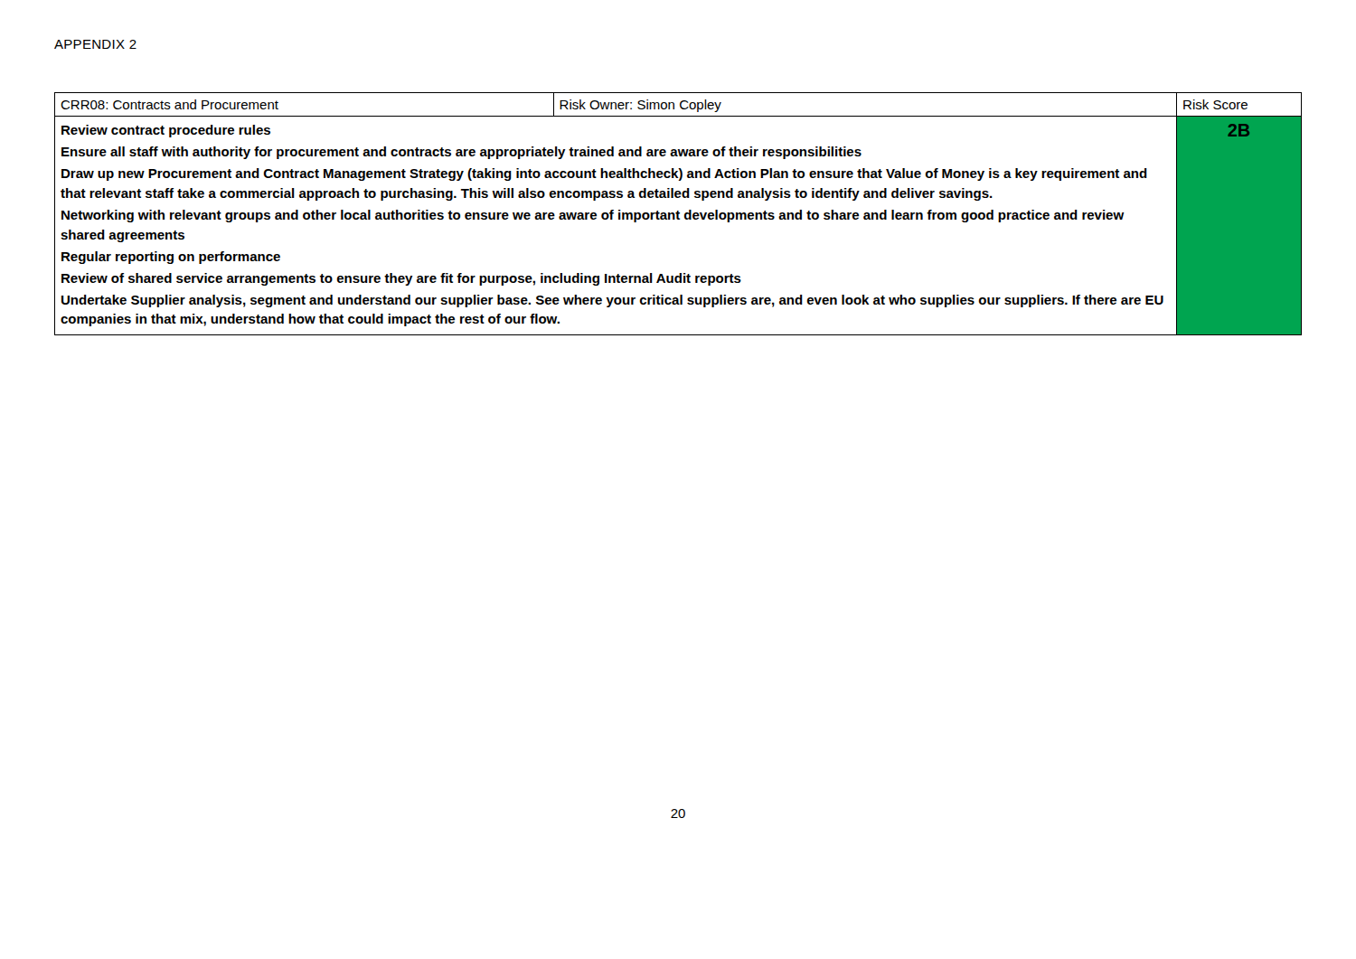APPENDIX 2
| CRR08: Contracts and Procurement | Risk Owner: Simon Copley | Risk Score |
| Review contract procedure rules Ensure all staff with authority for procurement and contracts are appropriately trained and are aware of their responsibilities Draw up new Procurement and Contract Management Strategy (taking into account healthcheck) and Action Plan to ensure that Value of Money is a key requirement and that relevant staff take a commercial approach to purchasing. This will also encompass a detailed spend analysis to identify and deliver savings. Networking with relevant groups and other local authorities to ensure we are aware of important developments and to share and learn from good practice and review shared agreements Regular reporting on performance Review of shared service arrangements to ensure they are fit for purpose, including Internal Audit reports Undertake Supplier analysis, segment and understand our supplier base. See where your critical suppliers are, and even look at who supplies our suppliers. If there are EU companies in that mix, understand how that could impact the rest of our flow. | 2B |
20